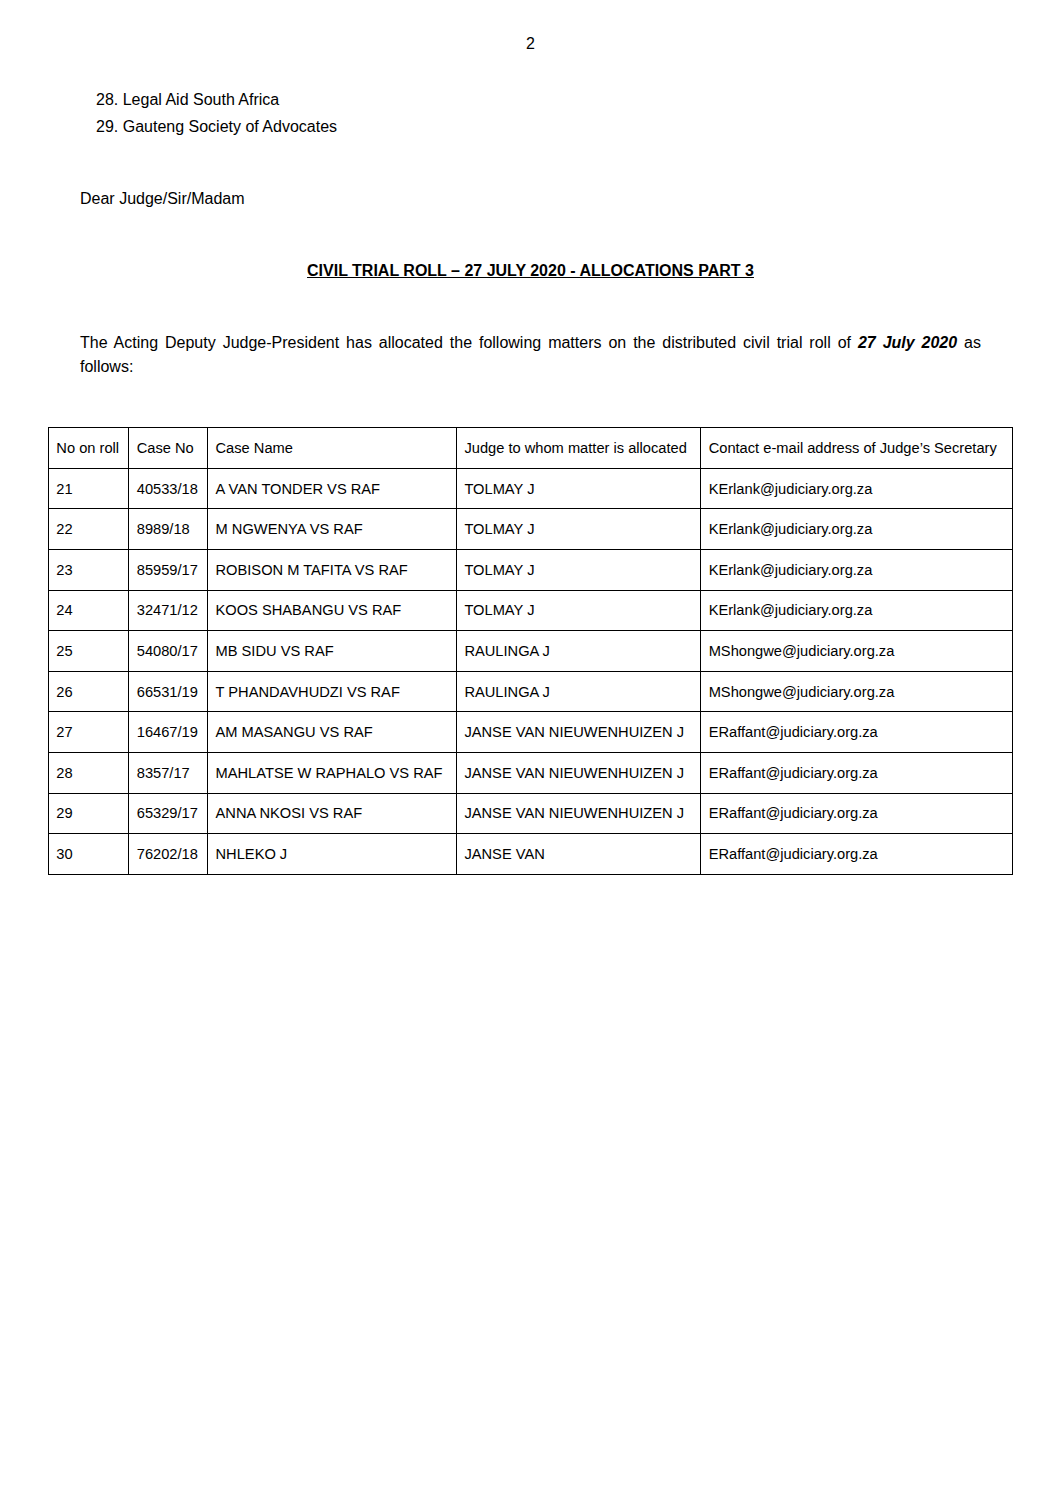2
28. Legal Aid South Africa
29. Gauteng Society of Advocates
Dear Judge/Sir/Madam
CIVIL TRIAL ROLL – 27 JULY 2020 - ALLOCATIONS PART 3
The Acting Deputy Judge-President has allocated the following matters on the distributed civil trial roll of 27 July 2020 as follows:
| No on roll | Case No | Case Name | Judge to whom matter is allocated | Contact e-mail address of Judge’s Secretary |
| --- | --- | --- | --- | --- |
| 21 | 40533/18 | A VAN TONDER VS RAF | TOLMAY J | KErlank@judiciary.org.za |
| 22 | 8989/18 | M NGWENYA VS RAF | TOLMAY J | KErlank@judiciary.org.za |
| 23 | 85959/17 | ROBISON M TAFITA VS RAF | TOLMAY J | KErlank@judiciary.org.za |
| 24 | 32471/12 | KOOS SHABANGU VS RAF | TOLMAY J | KErlank@judiciary.org.za |
| 25 | 54080/17 | MB SIDU VS RAF | RAULINGA J | MShongwe@judiciary.org.za |
| 26 | 66531/19 | T PHANDAVHUDZI VS RAF | RAULINGA J | MShongwe@judiciary.org.za |
| 27 | 16467/19 | AM MASANGU VS RAF | JANSE VAN NIEUWENHUIZEN J | ERaffant@judiciary.org.za |
| 28 | 8357/17 | MAHLATSE W RAPHALO VS RAF | JANSE VAN NIEUWENHUIZEN J | ERaffant@judiciary.org.za |
| 29 | 65329/17 | ANNA NKOSI VS RAF | JANSE VAN NIEUWENHUIZEN J | ERaffant@judiciary.org.za |
| 30 | 76202/18 | NHLEKO J | JANSE VAN | ERaffant@judiciary.org.za |